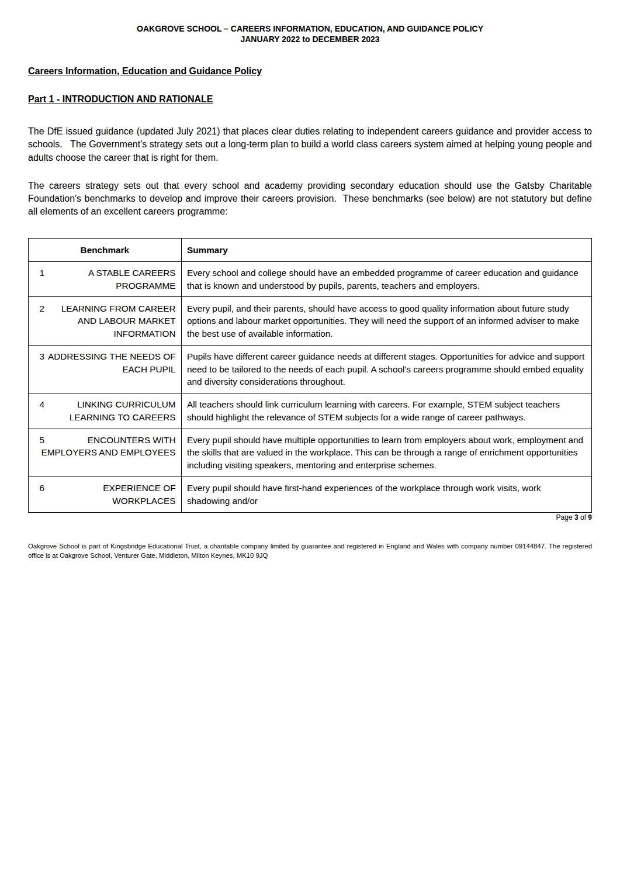OAKGROVE SCHOOL – CAREERS INFORMATION, EDUCATION, AND GUIDANCE POLICY
JANUARY 2022 to DECEMBER 2023
Careers Information, Education and Guidance Policy
Part 1 - INTRODUCTION AND RATIONALE
The DfE issued guidance (updated July 2021) that places clear duties relating to independent careers guidance and provider access to schools. The Government's strategy sets out a long-term plan to build a world class careers system aimed at helping young people and adults choose the career that is right for them.
The careers strategy sets out that every school and academy providing secondary education should use the Gatsby Charitable Foundation's benchmarks to develop and improve their careers provision. These benchmarks (see below) are not statutory but define all elements of an excellent careers programme:
| Benchmark | Summary |
| --- | --- |
| 1 A STABLE CAREERS PROGRAMME | Every school and college should have an embedded programme of career education and guidance that is known and understood by pupils, parents, teachers and employers. |
| 2 LEARNING FROM CAREER AND LABOUR MARKET INFORMATION | Every pupil, and their parents, should have access to good quality information about future study options and labour market opportunities. They will need the support of an informed adviser to make the best use of available information. |
| 3 ADDRESSING THE NEEDS OF EACH PUPIL | Pupils have different career guidance needs at different stages. Opportunities for advice and support need to be tailored to the needs of each pupil. A school's careers programme should embed equality and diversity considerations throughout. |
| 4 LINKING CURRICULUM LEARNING TO CAREERS | All teachers should link curriculum learning with careers. For example, STEM subject teachers should highlight the relevance of STEM subjects for a wide range of career pathways. |
| 5 ENCOUNTERS WITH EMPLOYERS AND EMPLOYEES | Every pupil should have multiple opportunities to learn from employers about work, employment and the skills that are valued in the workplace. This can be through a range of enrichment opportunities including visiting speakers, mentoring and enterprise schemes. |
| 6 EXPERIENCE OF WORKPLACES | Every pupil should have first-hand experiences of the workplace through work visits, work shadowing and/or |
Page 3 of 9
Oakgrove School is part of Kingsbridge Educational Trust, a charitable company limited by guarantee and registered in England and Wales with company number 09144847. The registered office is at Oakgrove School, Venturer Gate, Middleton, Milton Keynes, MK10 9JQ